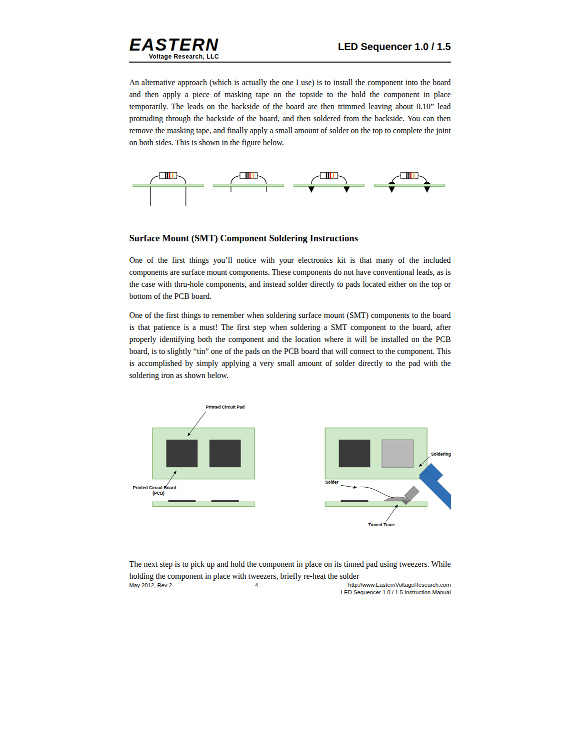EASTERN
Voltage Research, LLC
LED Sequencer 1.0 / 1.5
An alternative approach (which is actually the one I use) is to install the component into the board and then apply a piece of masking tape on the topside to the hold the component in place temporarily. The leads on the backside of the board are then trimmed leaving about 0.10” lead protruding through the backside of the board, and then soldered from the backside. You can then remove the masking tape, and finally apply a small amount of solder on the top to complete the joint on both sides. This is shown in the figure below.
Resistor installation and soldering steps
Surface Mount (SMT) Component Soldering Instructions
One of the first things you’ll notice with your electronics kit is that many of the included components are surface mount components. These components do not have conventional leads, as is the case with thru-hole components, and instead solder directly to pads located either on the top or bottom of the PCB board.
One of the first things to remember when soldering surface mount (SMT) components to the board is that patience is a must! The first step when soldering a SMT component to the board, after properly identifying both the component and the location where it will be installed on the PCB board, is to slightly “tin” one of the pads on the PCB board that will connect to the component. This is accomplished by simply applying a very small amount of solder directly to the pad with the soldering iron as shown below.
Tinning a PCB pad with a soldering iron Printed Circuit Pad Printed Circuit Board (PCB) Soldering Iron Solder Tinned Trace
The next step is to pick up and hold the component in place on its tinned pad using tweezers. While holding the component in place with tweezers, briefly re-heat the solder
May 2012, Rev 2
- 4 -
http://www.EasternVoltageResearch.com
LED Sequencer 1.0 / 1.5 Instruction Manual